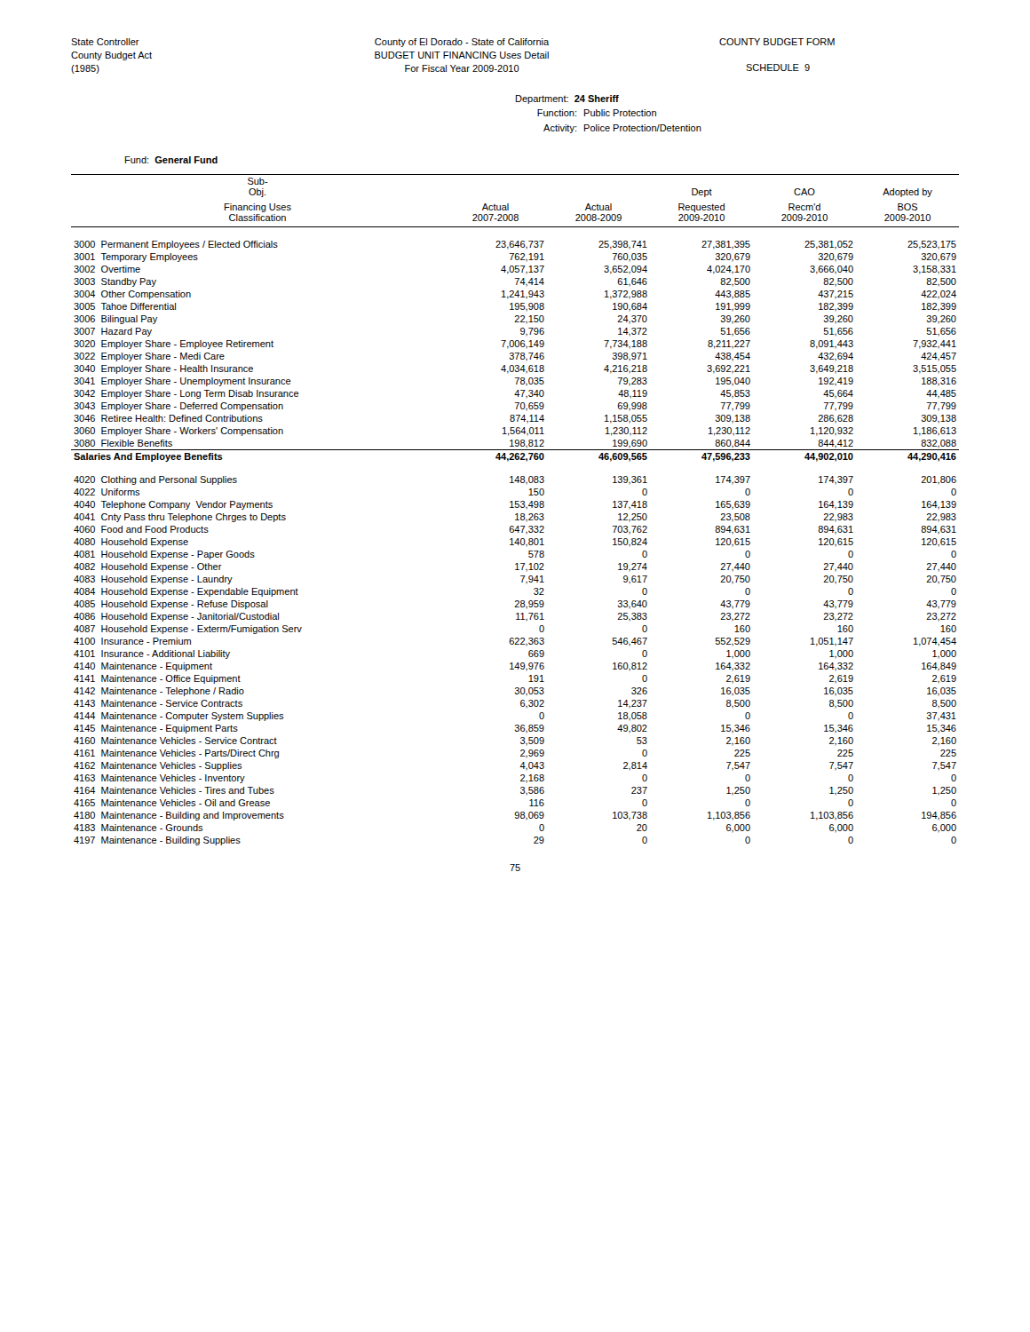State Controller
County Budget Act
(1985)
County of El Dorado - State of California
BUDGET UNIT FINANCING Uses Detail
For Fiscal Year 2009-2010
COUNTY BUDGET FORM
SCHEDULE 9
Department: 24 Sheriff
Function: Public Protection
Activity: Police Protection/Detention
Fund: General Fund
| Sub- Obj. | | | Dept | CAO | Adopted by |
| --- | --- | --- | --- | --- | --- |
| Financing Uses Classification | Actual 2007-2008 | Actual 2008-2009 | Requested 2009-2010 | Recm'd 2009-2010 | BOS 2009-2010 |
| 3000 Permanent Employees / Elected Officials | 23,646,737 | 25,398,741 | 27,381,395 | 25,381,052 | 25,523,175 |
| 3001 Temporary Employees | 762,191 | 760,035 | 320,679 | 320,679 | 320,679 |
| 3002 Overtime | 4,057,137 | 3,652,094 | 4,024,170 | 3,666,040 | 3,158,331 |
| 3003 Standby Pay | 74,414 | 61,646 | 82,500 | 82,500 | 82,500 |
| 3004 Other Compensation | 1,241,943 | 1,372,988 | 443,885 | 437,215 | 422,024 |
| 3005 Tahoe Differential | 195,908 | 190,684 | 191,999 | 182,399 | 182,399 |
| 3006 Bilingual Pay | 22,150 | 24,370 | 39,260 | 39,260 | 39,260 |
| 3007 Hazard Pay | 9,796 | 14,372 | 51,656 | 51,656 | 51,656 |
| 3020 Employer Share - Employee Retirement | 7,006,149 | 7,734,188 | 8,211,227 | 8,091,443 | 7,932,441 |
| 3022 Employer Share - Medi Care | 378,746 | 398,971 | 438,454 | 432,694 | 424,457 |
| 3040 Employer Share - Health Insurance | 4,034,618 | 4,216,218 | 3,692,221 | 3,649,218 | 3,515,055 |
| 3041 Employer Share - Unemployment Insurance | 78,035 | 79,283 | 195,040 | 192,419 | 188,316 |
| 3042 Employer Share - Long Term Disab Insurance | 47,340 | 48,119 | 45,853 | 45,664 | 44,485 |
| 3043 Employer Share - Deferred Compensation | 70,659 | 69,998 | 77,799 | 77,799 | 77,799 |
| 3046 Retiree Health: Defined Contributions | 874,114 | 1,158,055 | 309,138 | 286,628 | 309,138 |
| 3060 Employer Share - Workers' Compensation | 1,564,011 | 1,230,112 | 1,230,112 | 1,120,932 | 1,186,613 |
| 3080 Flexible Benefits | 198,812 | 199,690 | 860,844 | 844,412 | 832,088 |
| Salaries And Employee Benefits | 44,262,760 | 46,609,565 | 47,596,233 | 44,902,010 | 44,290,416 |
| 4020 Clothing and Personal Supplies | 148,083 | 139,361 | 174,397 | 174,397 | 201,806 |
| 4022 Uniforms | 150 | 0 | 0 | 0 | 0 |
| 4040 Telephone Company Vendor Payments | 153,498 | 137,418 | 165,639 | 164,139 | 164,139 |
| 4041 Cnty Pass thru Telephone Chrges to Depts | 18,263 | 12,250 | 23,508 | 22,983 | 22,983 |
| 4060 Food and Food Products | 647,332 | 703,762 | 894,631 | 894,631 | 894,631 |
| 4080 Household Expense | 140,801 | 150,824 | 120,615 | 120,615 | 120,615 |
| 4081 Household Expense - Paper Goods | 578 | 0 | 0 | 0 | 0 |
| 4082 Household Expense - Other | 17,102 | 19,274 | 27,440 | 27,440 | 27,440 |
| 4083 Household Expense - Laundry | 7,941 | 9,617 | 20,750 | 20,750 | 20,750 |
| 4084 Household Expense - Expendable Equipment | 32 | 0 | 0 | 0 | 0 |
| 4085 Household Expense - Refuse Disposal | 28,959 | 33,640 | 43,779 | 43,779 | 43,779 |
| 4086 Household Expense - Janitorial/Custodial | 11,761 | 25,383 | 23,272 | 23,272 | 23,272 |
| 4087 Household Expense - Exterm/Fumigation Serv | 0 | 0 | 160 | 160 | 160 |
| 4100 Insurance - Premium | 622,363 | 546,467 | 552,529 | 1,051,147 | 1,074,454 |
| 4101 Insurance - Additional Liability | 669 | 0 | 1,000 | 1,000 | 1,000 |
| 4140 Maintenance - Equipment | 149,976 | 160,812 | 164,332 | 164,332 | 164,849 |
| 4141 Maintenance - Office Equipment | 191 | 0 | 2,619 | 2,619 | 2,619 |
| 4142 Maintenance - Telephone / Radio | 30,053 | 326 | 16,035 | 16,035 | 16,035 |
| 4143 Maintenance - Service Contracts | 6,302 | 14,237 | 8,500 | 8,500 | 8,500 |
| 4144 Maintenance - Computer System Supplies | 0 | 18,058 | 0 | 0 | 37,431 |
| 4145 Maintenance - Equipment Parts | 36,859 | 49,802 | 15,346 | 15,346 | 15,346 |
| 4160 Maintenance Vehicles - Service Contract | 3,509 | 53 | 2,160 | 2,160 | 2,160 |
| 4161 Maintenance Vehicles - Parts/Direct Chrg | 2,969 | 0 | 225 | 225 | 225 |
| 4162 Maintenance Vehicles - Supplies | 4,043 | 2,814 | 7,547 | 7,547 | 7,547 |
| 4163 Maintenance Vehicles - Inventory | 2,168 | 0 | 0 | 0 | 0 |
| 4164 Maintenance Vehicles - Tires and Tubes | 3,586 | 237 | 1,250 | 1,250 | 1,250 |
| 4165 Maintenance Vehicles - Oil and Grease | 116 | 0 | 0 | 0 | 0 |
| 4180 Maintenance - Building and Improvements | 98,069 | 103,738 | 1,103,856 | 1,103,856 | 194,856 |
| 4183 Maintenance - Grounds | 0 | 20 | 6,000 | 6,000 | 6,000 |
| 4197 Maintenance - Building Supplies | 29 | 0 | 0 | 0 | 0 |
75